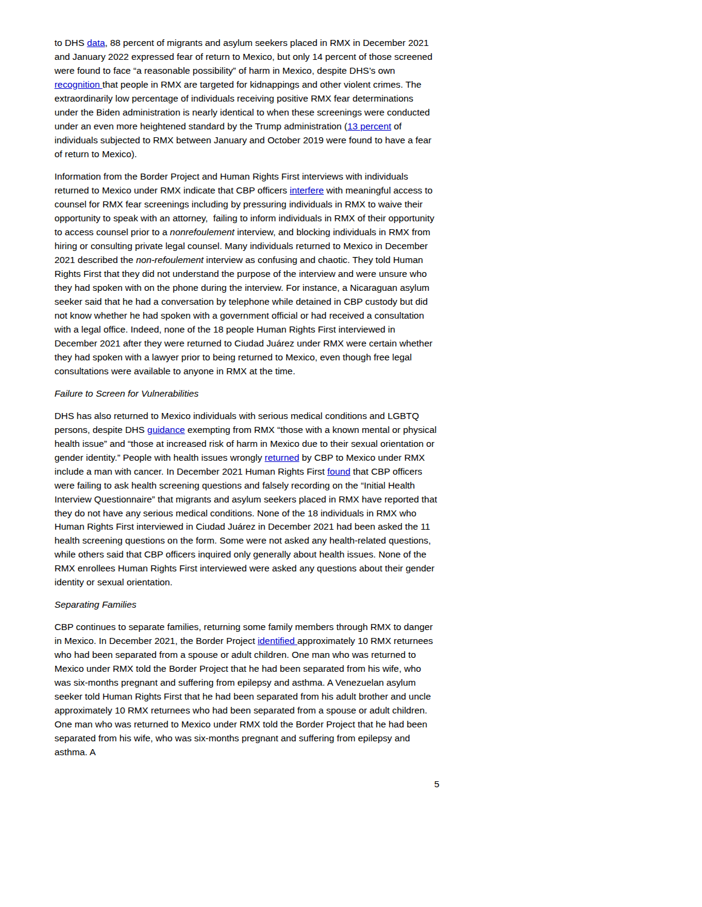to DHS data, 88 percent of migrants and asylum seekers placed in RMX in December 2021 and January 2022 expressed fear of return to Mexico, but only 14 percent of those screened were found to face “a reasonable possibility” of harm in Mexico, despite DHS’s own recognition that people in RMX are targeted for kidnappings and other violent crimes. The extraordinarily low percentage of individuals receiving positive RMX fear determinations under the Biden administration is nearly identical to when these screenings were conducted under an even more heightened standard by the Trump administration (13 percent of individuals subjected to RMX between January and October 2019 were found to have a fear of return to Mexico).
Information from the Border Project and Human Rights First interviews with individuals returned to Mexico under RMX indicate that CBP officers interfere with meaningful access to counsel for RMX fear screenings including by pressuring individuals in RMX to waive their opportunity to speak with an attorney, failing to inform individuals in RMX of their opportunity to access counsel prior to a nonrefoulement interview, and blocking individuals in RMX from hiring or consulting private legal counsel. Many individuals returned to Mexico in December 2021 described the non-refoulement interview as confusing and chaotic. They told Human Rights First that they did not understand the purpose of the interview and were unsure who they had spoken with on the phone during the interview. For instance, a Nicaraguan asylum seeker said that he had a conversation by telephone while detained in CBP custody but did not know whether he had spoken with a government official or had received a consultation with a legal office. Indeed, none of the 18 people Human Rights First interviewed in December 2021 after they were returned to Ciudad Juárez under RMX were certain whether they had spoken with a lawyer prior to being returned to Mexico, even though free legal consultations were available to anyone in RMX at the time.
Failure to Screen for Vulnerabilities
DHS has also returned to Mexico individuals with serious medical conditions and LGBTQ persons, despite DHS guidance exempting from RMX “those with a known mental or physical health issue” and “those at increased risk of harm in Mexico due to their sexual orientation or gender identity.” People with health issues wrongly returned by CBP to Mexico under RMX include a man with cancer. In December 2021 Human Rights First found that CBP officers were failing to ask health screening questions and falsely recording on the “Initial Health Interview Questionnaire” that migrants and asylum seekers placed in RMX have reported that they do not have any serious medical conditions. None of the 18 individuals in RMX who Human Rights First interviewed in Ciudad Juárez in December 2021 had been asked the 11 health screening questions on the form. Some were not asked any health-related questions, while others said that CBP officers inquired only generally about health issues. None of the RMX enrollees Human Rights First interviewed were asked any questions about their gender identity or sexual orientation.
Separating Families
CBP continues to separate families, returning some family members through RMX to danger in Mexico. In December 2021, the Border Project identified approximately 10 RMX returnees who had been separated from a spouse or adult children. One man who was returned to Mexico under RMX told the Border Project that he had been separated from his wife, who was six-months pregnant and suffering from epilepsy and asthma. A Venezuelan asylum seeker told Human Rights First that he had been separated from his adult brother and uncle approximately 10 RMX returnees who had been separated from a spouse or adult children. One man who was returned to Mexico under RMX told the Border Project that he had been separated from his wife, who was six-months pregnant and suffering from epilepsy and asthma. A
5